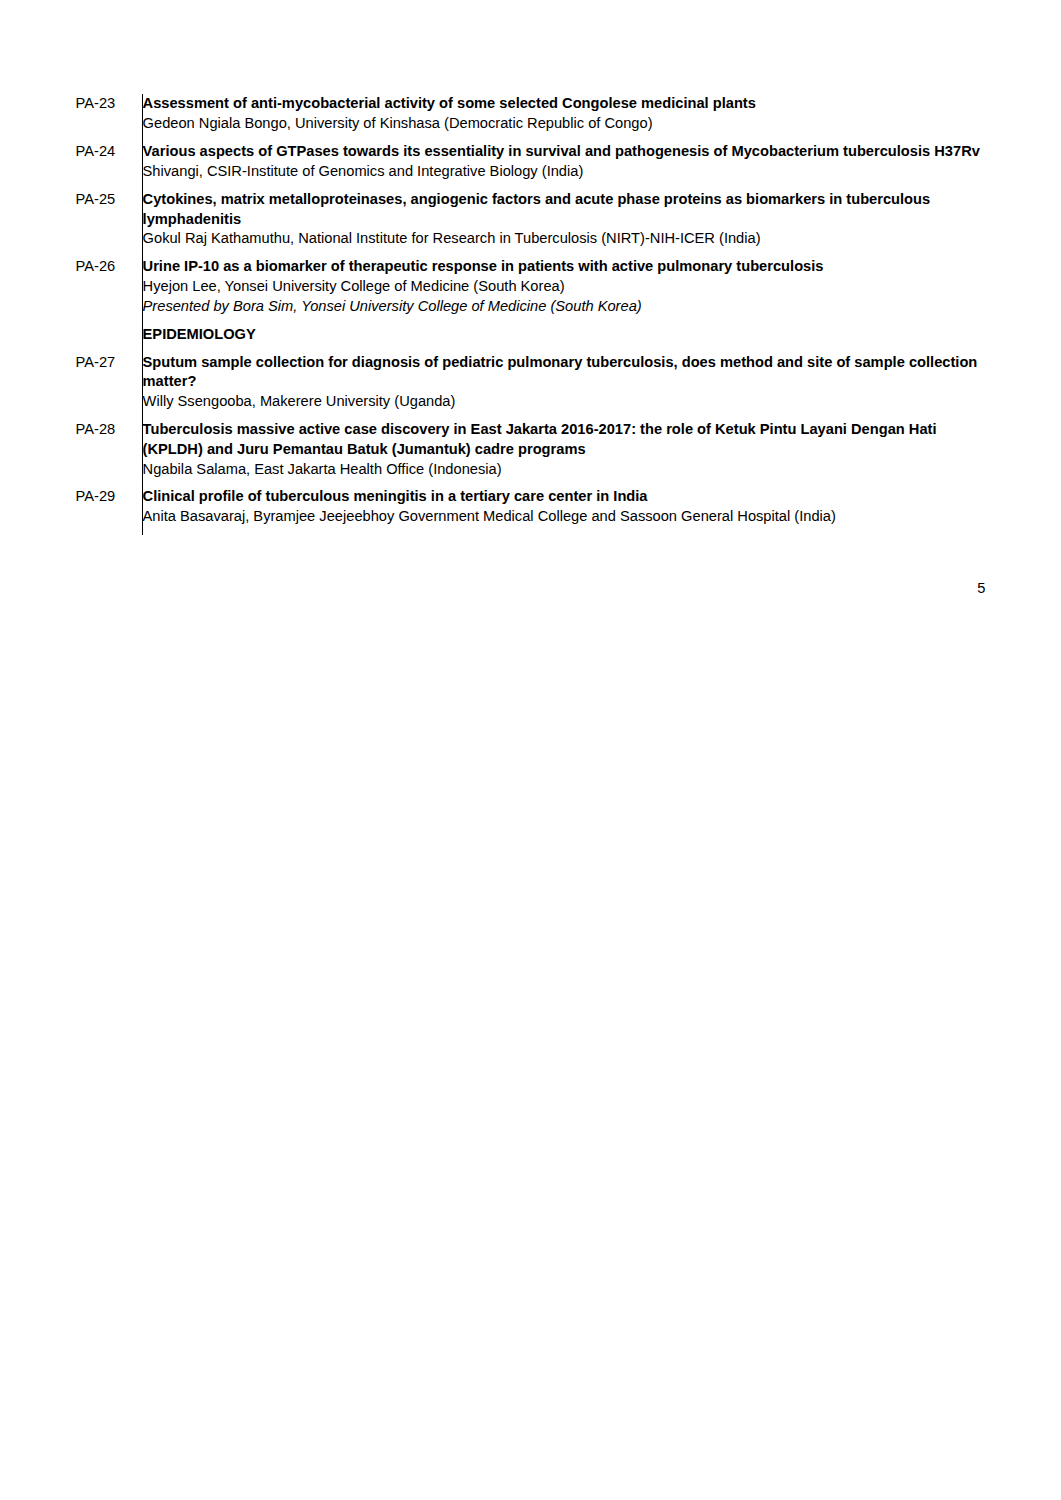| PA-23 | Assessment of anti-mycobacterial activity of some selected Congolese medicinal plants Gedeon Ngiala Bongo, University of Kinshasa (Democratic Republic of Congo) |
| PA-24 | Various aspects of GTPases towards its essentiality in survival and pathogenesis of Mycobacterium tuberculosis H37Rv Shivangi, CSIR-Institute of Genomics and Integrative Biology (India) |
| PA-25 | Cytokines, matrix metalloproteinases, angiogenic factors and acute phase proteins as biomarkers in tuberculous lymphadenitis Gokul Raj Kathamuthu, National Institute for Research in Tuberculosis (NIRT)-NIH-ICER (India) |
| PA-26 | Urine IP-10 as a biomarker of therapeutic response in patients with active pulmonary tuberculosis Hyejon Lee, Yonsei University College of Medicine (South Korea) Presented by Bora Sim, Yonsei University College of Medicine (South Korea) |
| | EPIDEMIOLOGY |
| PA-27 | Sputum sample collection for diagnosis of pediatric pulmonary tuberculosis, does method and site of sample collection matter? Willy Ssengooba, Makerere University (Uganda) |
| PA-28 | Tuberculosis massive active case discovery in East Jakarta 2016-2017: the role of Ketuk Pintu Layani Dengan Hati (KPLDH) and Juru Pemantau Batuk (Jumantuk) cadre programs Ngabila Salama, East Jakarta Health Office (Indonesia) |
| PA-29 | Clinical profile of tuberculous meningitis in a tertiary care center in India Anita Basavaraj, Byramjee Jeejeebhoy Government Medical College and Sassoon General Hospital (India) |
5